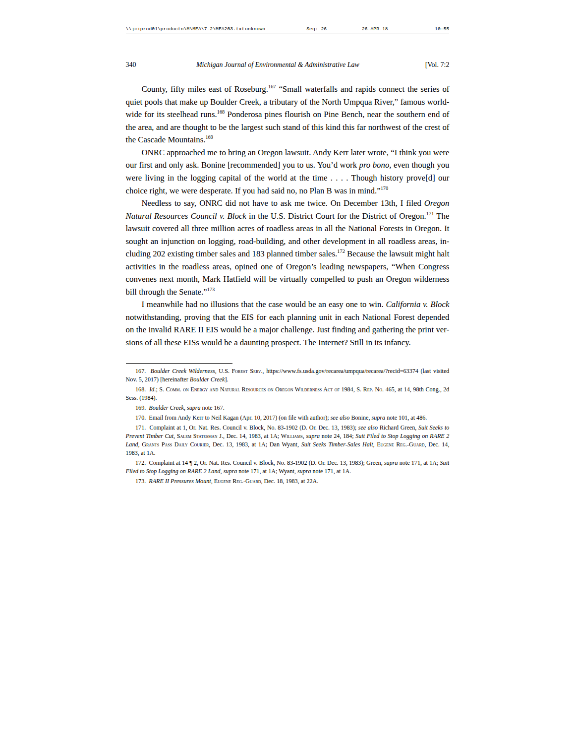\\jciprod01\productn\M\MEA\7-2\MEA203.txt unknown Seq: 2626-APR-1810:55
340 Michigan Journal of Environmental & Administrative Law [Vol. 7:2
County, fifty miles east of Roseburg.167 “Small waterfalls and rapids connect the series of quiet pools that make up Boulder Creek, a tributary of the North Umpqua River,” famous worldwide for its steelhead runs.168 Ponderosa pines flourish on Pine Bench, near the southern end of the area, and are thought to be the largest such stand of this kind this far northwest of the crest of the Cascade Mountains.169
ONRC approached me to bring an Oregon lawsuit. Andy Kerr later wrote, “I think you were our first and only ask. Bonine [recommended] you to us. You’d work pro bono, even though you were living in the logging capital of the world at the time . . . . Though history prove[d] our choice right, we were desperate. If you had said no, no Plan B was in mind.”170
Needless to say, ONRC did not have to ask me twice. On December 13th, I filed Oregon Natural Resources Council v. Block in the U.S. District Court for the District of Oregon.171 The lawsuit covered all three million acres of roadless areas in all the National Forests in Oregon. It sought an injunction on logging, road-building, and other development in all roadless areas, including 202 existing timber sales and 183 planned timber sales.172 Because the lawsuit might halt activities in the roadless areas, opined one of Oregon’s leading newspapers, “When Congress convenes next month, Mark Hatfield will be virtually compelled to push an Oregon wilderness bill through the Senate.”173
I meanwhile had no illusions that the case would be an easy one to win. California v. Block notwithstanding, proving that the EIS for each planning unit in each National Forest depended on the invalid RARE II EIS would be a major challenge. Just finding and gathering the print versions of all these EISs would be a daunting prospect. The Internet? Still in its infancy.
167. Boulder Creek Wilderness, U.S. Forest Serv., https://www.fs.usda.gov/recarea/umpqua/recarea/?recid=63374 (last visited Nov. 5, 2017) [hereinafter Boulder Creek].
168. Id.; S. Comm. on Energy and Natural Resources on Oregon Wilderness Act of 1984, S. Rep. No. 465, at 14, 98th Cong., 2d Sess. (1984).
169. Boulder Creek, supra note 167.
170. Email from Andy Kerr to Neil Kagan (Apr. 10, 2017) (on file with author); see also Bonine, supra note 101, at 486.
171. Complaint at 1, Or. Nat. Res. Council v. Block, No. 83-1902 (D. Or. Dec. 13, 1983); see also Richard Green, Suit Seeks to Prevent Timber Cut, Salem Statesman J., Dec. 14, 1983, at 1A; Williams, supra note 24, 184; Suit Filed to Stop Logging on RARE 2 Land, Grants Pass Daily Courier, Dec. 13, 1983, at 1A; Dan Wyant, Suit Seeks Timber-Sales Halt, Eugene Reg.-Guard, Dec. 14, 1983, at 1A.
172. Complaint at 14 ¶ 2, Or. Nat. Res. Council v. Block, No. 83-1902 (D. Or. Dec. 13, 1983); Green, supra note 171, at 1A; Suit Filed to Stop Logging on RARE 2 Land, supra note 171, at 1A; Wyant, supra note 171, at 1A.
173. RARE II Pressures Mount, Eugene Reg.-Guard, Dec. 18, 1983, at 22A.